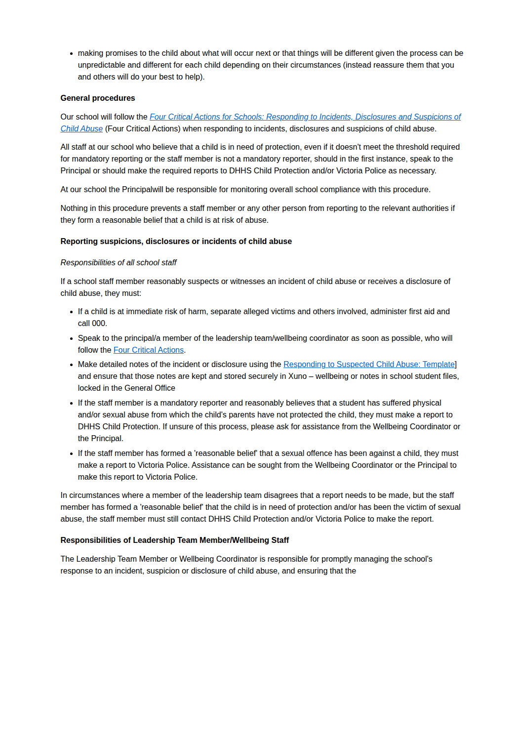making promises to the child about what will occur next or that things will be different given the process can be unpredictable and different for each child depending on their circumstances (instead reassure them that you and others will do your best to help).
General procedures
Our school will follow the Four Critical Actions for Schools: Responding to Incidents, Disclosures and Suspicions of Child Abuse (Four Critical Actions) when responding to incidents, disclosures and suspicions of child abuse.
All staff at our school who believe that a child is in need of protection, even if it doesn't meet the threshold required for mandatory reporting or the staff member is not a mandatory reporter, should in the first instance, speak to the Principal or should make the required reports to DHHS Child Protection and/or Victoria Police as necessary.
At our school the Principalwill be responsible for monitoring overall school compliance with this procedure.
Nothing in this procedure prevents a staff member or any other person from reporting to the relevant authorities if they form a reasonable belief that a child is at risk of abuse.
Reporting suspicions, disclosures or incidents of child abuse
Responsibilities of all school staff
If a school staff member reasonably suspects or witnesses an incident of child abuse or receives a disclosure of child abuse, they must:
If a child is at immediate risk of harm, separate alleged victims and others involved, administer first aid and call 000.
Speak to the principal/a member of the leadership team/wellbeing coordinator as soon as possible, who will follow the Four Critical Actions.
Make detailed notes of the incident or disclosure using the Responding to Suspected Child Abuse: Template] and ensure that those notes are kept and stored securely in Xuno – wellbeing or notes in school student files, locked in the General Office
If the staff member is a mandatory reporter and reasonably believes that a student has suffered physical and/or sexual abuse from which the child's parents have not protected the child, they must make a report to DHHS Child Protection. If unsure of this process, please ask for assistance from the Wellbeing Coordinator or the Principal.
If the staff member has formed a 'reasonable belief' that a sexual offence has been against a child, they must make a report to Victoria Police. Assistance can be sought from the Wellbeing Coordinator or the Principal to make this report to Victoria Police.
In circumstances where a member of the leadership team disagrees that a report needs to be made, but the staff member has formed a 'reasonable belief' that the child is in need of protection and/or has been the victim of sexual abuse, the staff member must still contact DHHS Child Protection and/or Victoria Police to make the report.
Responsibilities of Leadership Team Member/Wellbeing Staff
The Leadership Team Member or Wellbeing Coordinator is responsible for promptly managing the school's response to an incident, suspicion or disclosure of child abuse, and ensuring that the